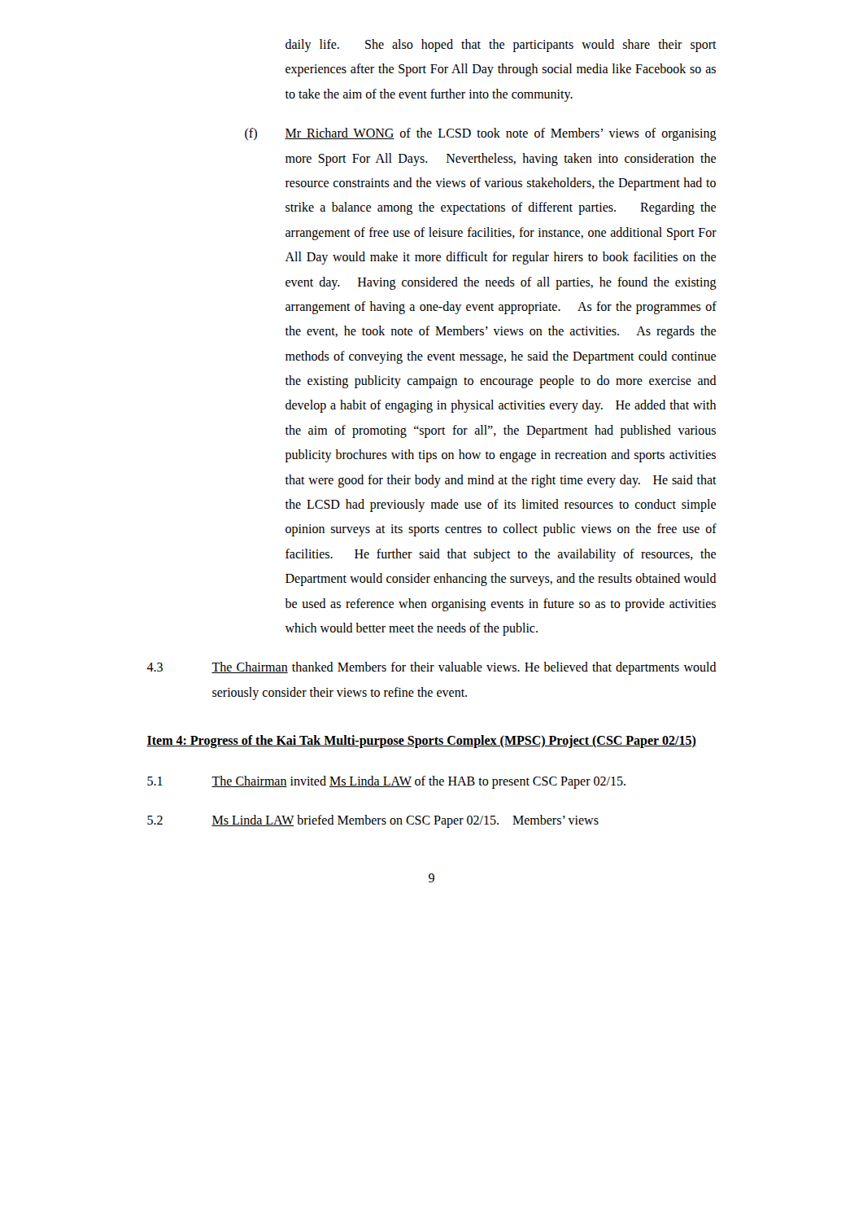daily life. She also hoped that the participants would share their sport experiences after the Sport For All Day through social media like Facebook so as to take the aim of the event further into the community.
(f)
Mr Richard WONG of the LCSD took note of Members’ views of organising more Sport For All Days. Nevertheless, having taken into consideration the resource constraints and the views of various stakeholders, the Department had to strike a balance among the expectations of different parties. Regarding the arrangement of free use of leisure facilities, for instance, one additional Sport For All Day would make it more difficult for regular hirers to book facilities on the event day. Having considered the needs of all parties, he found the existing arrangement of having a one-day event appropriate. As for the programmes of the event, he took note of Members’ views on the activities. As regards the methods of conveying the event message, he said the Department could continue the existing publicity campaign to encourage people to do more exercise and develop a habit of engaging in physical activities every day. He added that with the aim of promoting “sport for all”, the Department had published various publicity brochures with tips on how to engage in recreation and sports activities that were good for their body and mind at the right time every day. He said that the LCSD had previously made use of its limited resources to conduct simple opinion surveys at its sports centres to collect public views on the free use of facilities. He further said that subject to the availability of resources, the Department would consider enhancing the surveys, and the results obtained would be used as reference when organising events in future so as to provide activities which would better meet the needs of the public.
4.3
The Chairman thanked Members for their valuable views. He believed that departments would seriously consider their views to refine the event.
Item 4: Progress of the Kai Tak Multi-purpose Sports Complex (MPSC) Project (CSC Paper 02/15)
5.1
The Chairman invited Ms Linda LAW of the HAB to present CSC Paper 02/15.
5.2
Ms Linda LAW briefed Members on CSC Paper 02/15. Members’ views
9